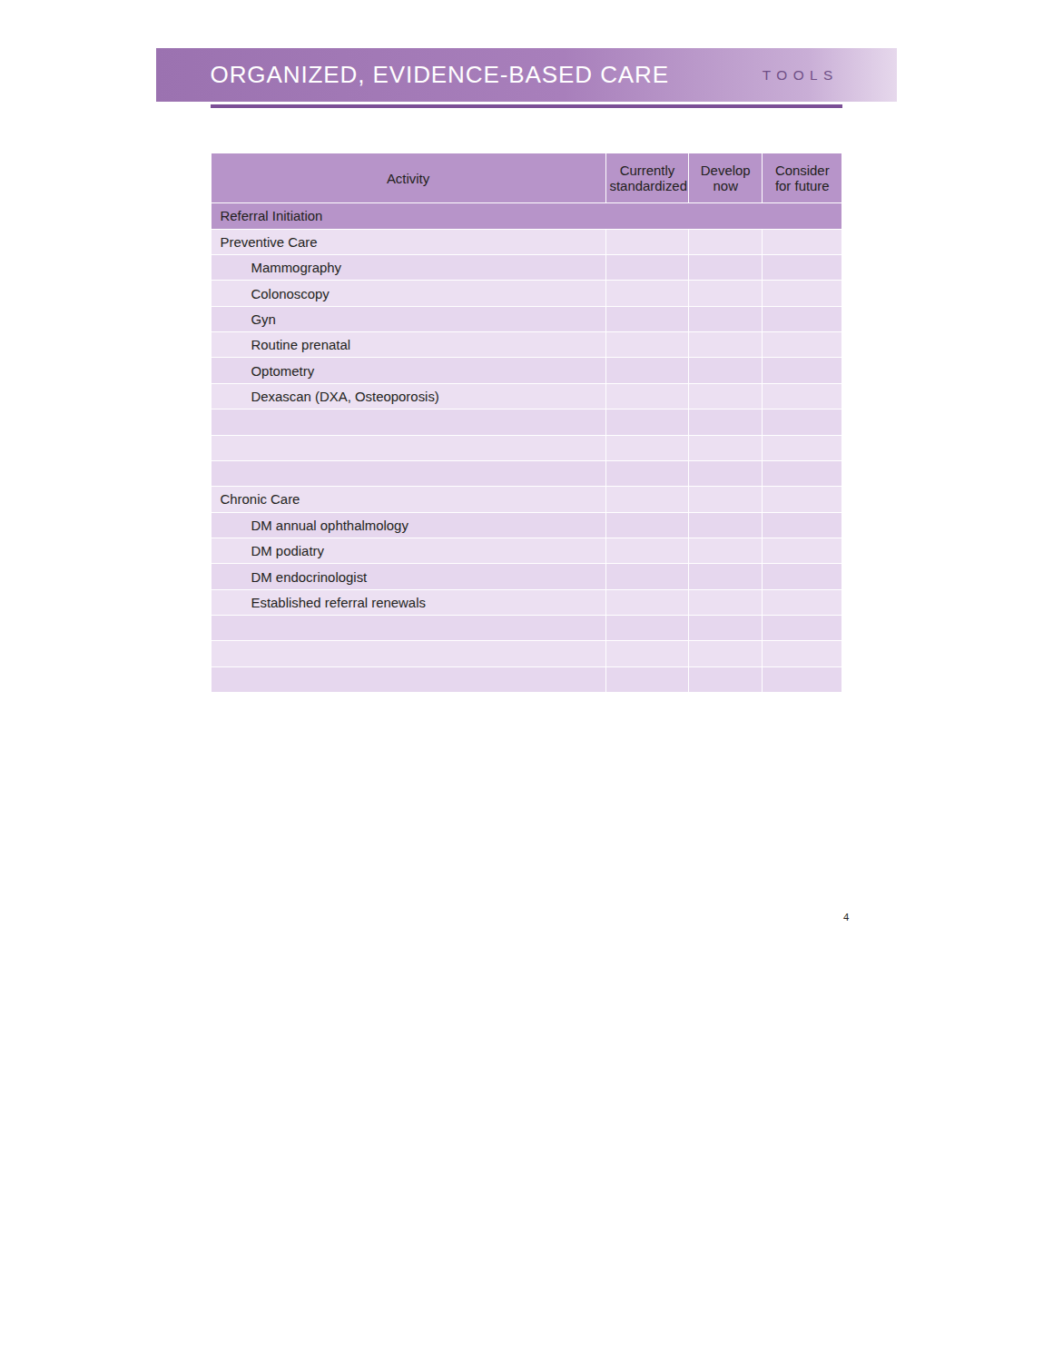ORGANIZED, EVIDENCE-BASED CARE
TOOLS
| Activity | Currently standardized | Develop now | Consider for future |
| --- | --- | --- | --- |
| Referral Initiation |
| Preventive Care | | | |
| Mammography | | | |
| Colonoscopy | | | |
| Gyn | | | |
| Routine prenatal | | | |
| Optometry | | | |
| Dexascan (DXA, Osteoporosis) | | | |
| Chronic Care | | | |
| DM annual ophthalmology | | | |
| DM podiatry | | | |
| DM endocrinologist | | | |
| Established referral renewals | | | |
4